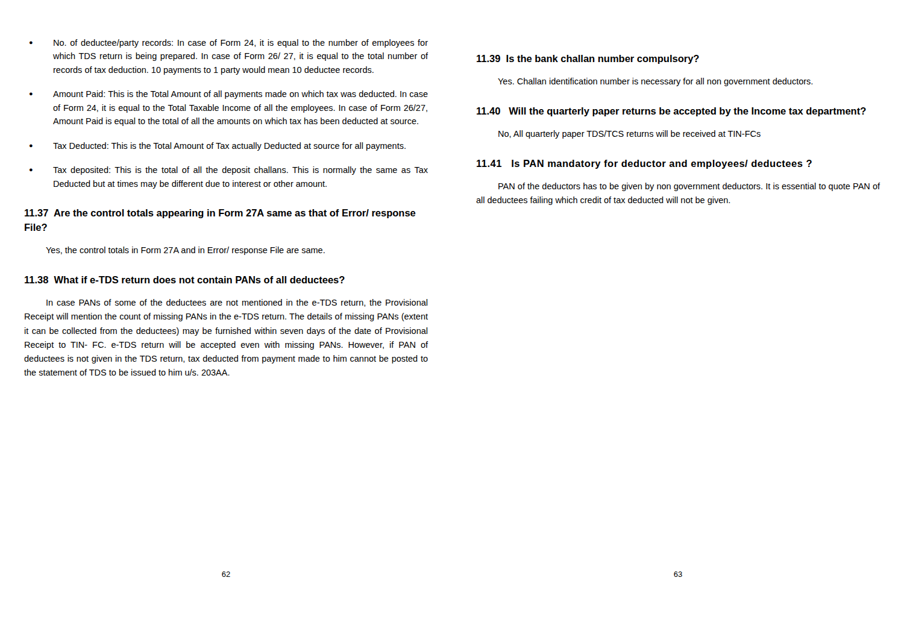No. of deductee/party records: In case of Form 24, it is equal to the number of employees for which TDS return is being prepared. In case of Form 26/ 27, it is equal to the total number of records of tax deduction. 10 payments to 1 party would mean 10 deductee records.
Amount Paid: This is the Total Amount of all payments made on which tax was deducted. In case of Form 24, it is equal to the Total Taxable Income of all the employees. In case of Form 26/27, Amount Paid is equal to the total of all the amounts on which tax has been deducted at source.
Tax Deducted: This is the Total Amount of Tax actually Deducted at source for all payments.
Tax deposited: This is the total of all the deposit challans. This is normally the same as Tax Deducted but at times may be different due to interest or other amount.
11.37 Are the control totals appearing in Form 27A same as that of Error/ response File?
Yes, the control totals in Form 27A and in Error/ response File are same.
11.38 What if e-TDS return does not contain PANs of all deductees?
In case PANs of some of the deductees are not mentioned in the e-TDS return, the Provisional Receipt will mention the count of missing PANs in the e-TDS return. The details of missing PANs (extent it can be collected from the deductees) may be furnished within seven days of the date of Provisional Receipt to TIN- FC. e-TDS return will be accepted even with missing PANs. However, if PAN of deductees is not given in the TDS return, tax deducted from payment made to him cannot be posted to the statement of TDS to be issued to him u/s. 203AA.
62
11.39 Is the bank challan number compulsory?
Yes. Challan identification number is necessary for all non government deductors.
11.40 Will the quarterly paper returns be accepted by the Income tax department?
No, All quarterly paper TDS/TCS returns will be received at TIN-FCs
11.41 Is PAN mandatory for deductor and employees/ deductees ?
PAN of the deductors has to be given by non government deductors. It is essential to quote PAN of all deductees failing which credit of tax deducted will not be given.
63